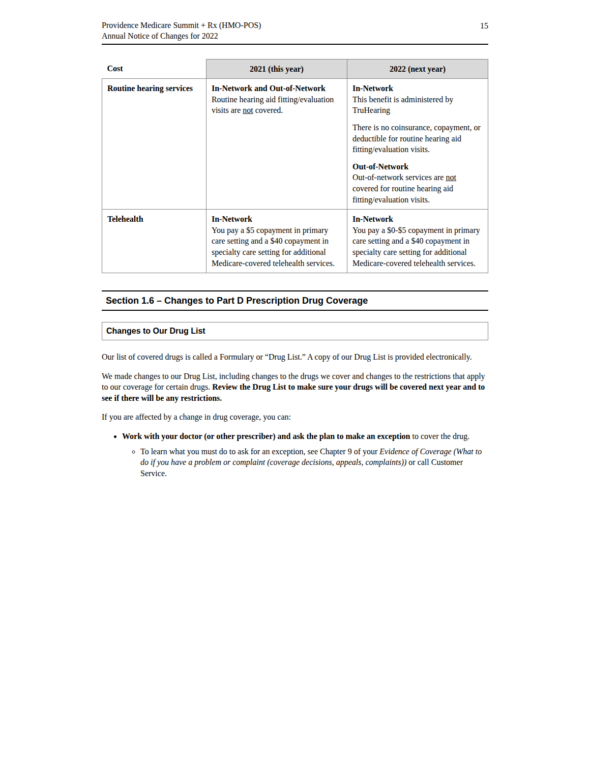Providence Medicare Summit + Rx (HMO-POS)
Annual Notice of Changes for 2022
15
| Cost | 2021 (this year) | 2022 (next year) |
| --- | --- | --- |
| Routine hearing services | In-Network and Out-of-Network Routine hearing aid fitting/evaluation visits are not covered. | In-Network This benefit is administered by TruHearing There is no coinsurance, copayment, or deductible for routine hearing aid fitting/evaluation visits. Out-of-Network Out-of-network services are not covered for routine hearing aid fitting/evaluation visits. |
| Telehealth | In-Network You pay a $5 copayment in primary care setting and a $40 copayment in specialty care setting for additional Medicare-covered telehealth services. | In-Network You pay a $0-$5 copayment in primary care setting and a $40 copayment in specialty care setting for additional Medicare-covered telehealth services. |
Section 1.6 – Changes to Part D Prescription Drug Coverage
Changes to Our Drug List
Our list of covered drugs is called a Formulary or “Drug List.” A copy of our Drug List is provided electronically.
We made changes to our Drug List, including changes to the drugs we cover and changes to the restrictions that apply to our coverage for certain drugs. Review the Drug List to make sure your drugs will be covered next year and to see if there will be any restrictions.
If you are affected by a change in drug coverage, you can:
Work with your doctor (or other prescriber) and ask the plan to make an exception to cover the drug.
To learn what you must do to ask for an exception, see Chapter 9 of your Evidence of Coverage (What to do if you have a problem or complaint (coverage decisions, appeals, complaints)) or call Customer Service.